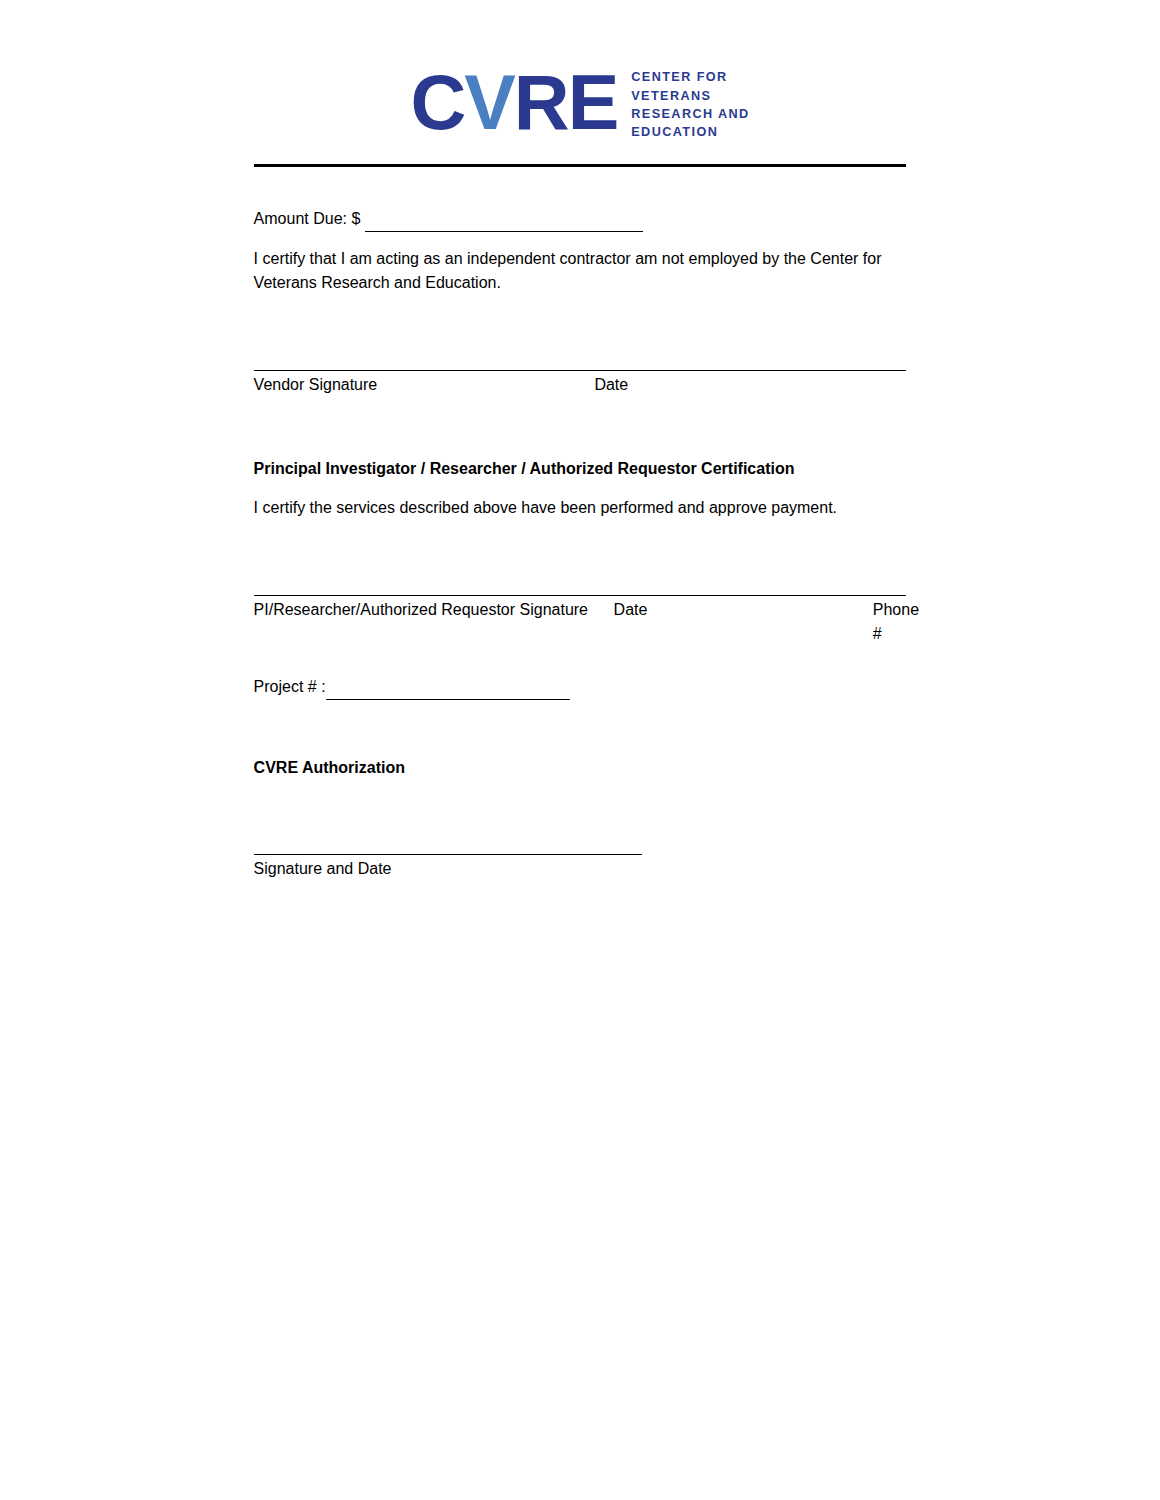CVRE Center for
Veterans
Research and
Education
Amount Due: $
I certify that I am acting as an independent contractor am not employed by the Center for Veterans Research and Education.
Vendor Signature Date
Principal Investigator / Researcher / Authorized Requestor Certification
I certify the services described above have been performed and approve payment.
PI/Researcher/Authorized Requestor Signature Date Phone #
Project # :
CVRE Authorization
Signature and Date